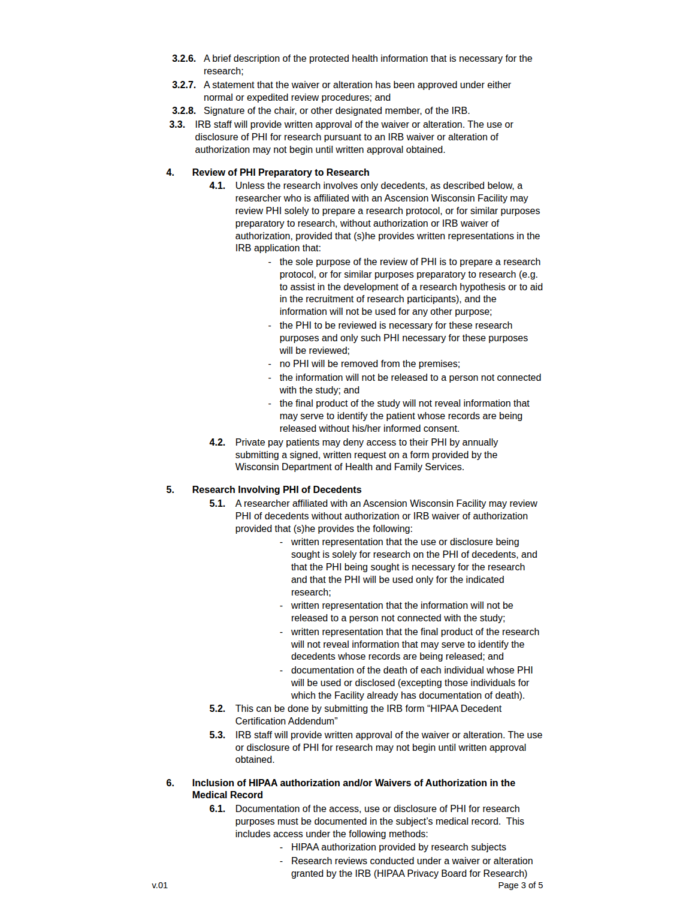3.2.6. A brief description of the protected health information that is necessary for the research;
3.2.7. A statement that the waiver or alteration has been approved under either normal or expedited review procedures; and
3.2.8. Signature of the chair, or other designated member, of the IRB.
3.3. IRB staff will provide written approval of the waiver or alteration. The use or disclosure of PHI for research pursuant to an IRB waiver or alteration of authorization may not begin until written approval obtained.
4. Review of PHI Preparatory to Research
4.1. Unless the research involves only decedents, as described below, a researcher who is affiliated with an Ascension Wisconsin Facility may review PHI solely to prepare a research protocol, or for similar purposes preparatory to research, without authorization or IRB waiver of authorization, provided that (s)he provides written representations in the IRB application that:
the sole purpose of the review of PHI is to prepare a research protocol, or for similar purposes preparatory to research (e.g. to assist in the development of a research hypothesis or to aid in the recruitment of research participants), and the information will not be used for any other purpose;
the PHI to be reviewed is necessary for these research purposes and only such PHI necessary for these purposes will be reviewed;
no PHI will be removed from the premises;
the information will not be released to a person not connected with the study; and
the final product of the study will not reveal information that may serve to identify the patient whose records are being released without his/her informed consent.
4.2. Private pay patients may deny access to their PHI by annually submitting a signed, written request on a form provided by the Wisconsin Department of Health and Family Services.
5. Research Involving PHI of Decedents
5.1. A researcher affiliated with an Ascension Wisconsin Facility may review PHI of decedents without authorization or IRB waiver of authorization provided that (s)he provides the following:
written representation that the use or disclosure being sought is solely for research on the PHI of decedents, and that the PHI being sought is necessary for the research and that the PHI will be used only for the indicated research;
written representation that the information will not be released to a person not connected with the study;
written representation that the final product of the research will not reveal information that may serve to identify the decedents whose records are being released; and
documentation of the death of each individual whose PHI will be used or disclosed (excepting those individuals for which the Facility already has documentation of death).
5.2. This can be done by submitting the IRB form “HIPAA Decedent Certification Addendum”
5.3. IRB staff will provide written approval of the waiver or alteration. The use or disclosure of PHI for research may not begin until written approval obtained.
6. Inclusion of HIPAA authorization and/or Waivers of Authorization in the Medical Record
6.1. Documentation of the access, use or disclosure of PHI for research purposes must be documented in the subject’s medical record. This includes access under the following methods:
HIPAA authorization provided by research subjects
Research reviews conducted under a waiver or alteration granted by the IRB (HIPAA Privacy Board for Research)
v.01 Page 3 of 5